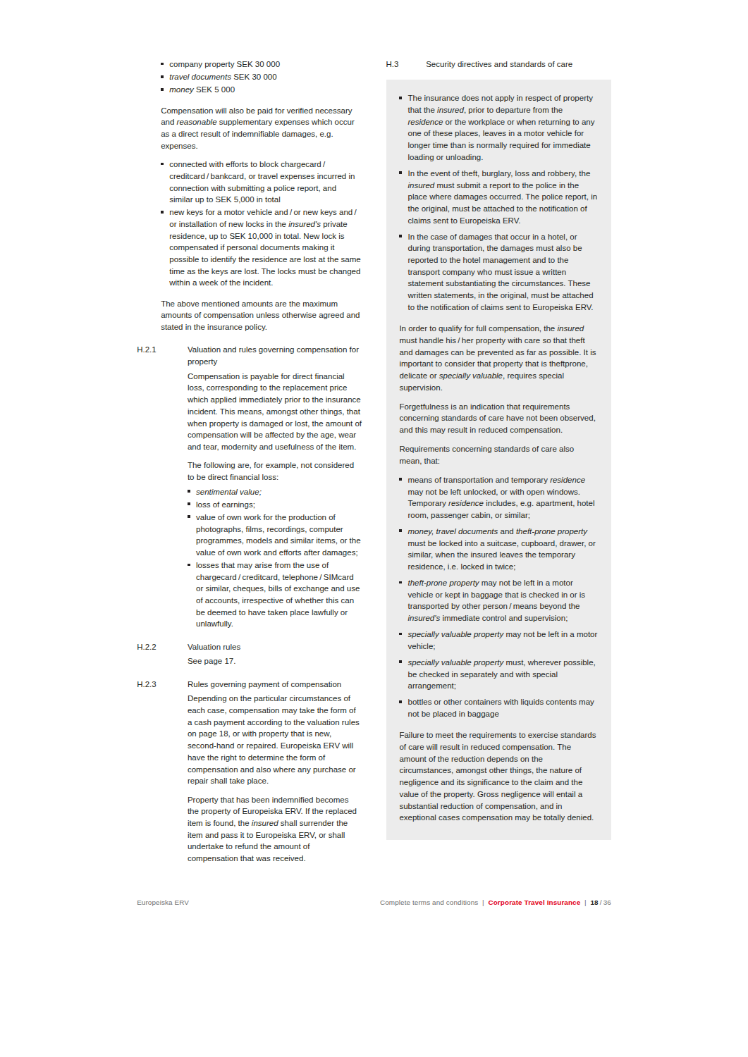company property SEK 30 000
travel documents SEK 30 000
money SEK 5 000
Compensation will also be paid for verified necessary and reasonable supplementary expenses which occur as a direct result of indemnifiable damages, e.g. expenses.
connected with efforts to block chargecard / creditcard / bankcard, or travel expenses incurred in connection with submitting a police report, and similar up to SEK 5,000 in total
new keys for a motor vehicle and / or new keys and / or installation of new locks in the insured's private residence, up to SEK 10,000 in total. New lock is compensated if personal documents making it possible to identify the residence are lost at the same time as the keys are lost. The locks must be changed within a week of the incident.
The above mentioned amounts are the maximum amounts of compensation unless otherwise agreed and stated in the insurance policy.
H.2.1
Valuation and rules governing compensation for property
Compensation is payable for direct financial loss, corresponding to the replacement price which applied immediately prior to the insurance incident. This means, amongst other things, that when property is damaged or lost, the amount of compensation will be affected by the age, wear and tear, modernity and usefulness of the item.
The following are, for example, not considered to be direct financial loss:
sentimental value;
loss of earnings;
value of own work for the production of photographs, films, recordings, computer programmes, models and similar items, or the value of own work and efforts after damages;
losses that may arise from the use of chargecard / creditcard, telephone / SIMcard or similar, cheques, bills of exchange and use of accounts, irrespective of whether this can be deemed to have taken place lawfully or unlawfully.
H.2.2
Valuation rules
See page 17.
H.2.3
Rules governing payment of compensation
Depending on the particular circumstances of each case, compensation may take the form of a cash payment according to the valuation rules on page 18, or with property that is new, second-hand or repaired. Europeiska ERV will have the right to determine the form of compensation and also where any purchase or repair shall take place.
Property that has been indemnified becomes the property of Europeiska ERV. If the replaced item is found, the insured shall surrender the item and pass it to Europeiska ERV, or shall undertake to refund the amount of compensation that was received.
H.3
Security directives and standards of care
The insurance does not apply in respect of property that the insured, prior to departure from the residence or the workplace or when returning to any one of these places, leaves in a motor vehicle for longer time than is normally required for immediate loading or unloading.
In the event of theft, burglary, loss and robbery, the insured must submit a report to the police in the place where damages occurred. The police report, in the original, must be attached to the notification of claims sent to Europeiska ERV.
In the case of damages that occur in a hotel, or during transportation, the damages must also be reported to the hotel management and to the transport company who must issue a written statement substantiating the circumstances. These written statements, in the original, must be attached to the notification of claims sent to Europeiska ERV.
In order to qualify for full compensation, the insured must handle his / her property with care so that theft and damages can be prevented as far as possible. It is important to consider that property that is theftprone, delicate or specially valuable, requires special supervision.
Forgetfulness is an indication that requirements concerning standards of care have not been observed, and this may result in reduced compensation.
Requirements concerning standards of care also mean, that:
means of transportation and temporary residence may not be left unlocked, or with open windows. Temporary residence includes, e.g. apartment, hotel room, passenger cabin, or similar;
money, travel documents and theft-prone property must be locked into a suitcase, cupboard, drawer, or similar, when the insured leaves the temporary residence, i.e. locked in twice;
theft-prone property may not be left in a motor vehicle or kept in baggage that is checked in or is transported by other person / means beyond the insured's immediate control and supervision;
specially valuable property may not be left in a motor vehicle;
specially valuable property must, wherever possible, be checked in separately and with special arrangement;
bottles or other containers with liquids contents may not be placed in baggage
Failure to meet the requirements to exercise standards of care will result in reduced compensation. The amount of the reduction depends on the circumstances, amongst other things, the nature of negligence and its significance to the claim and the value of the property. Gross negligence will entail a substantial reduction of compensation, and in exeptional cases compensation may be totally denied.
Europeiska ERV
Complete terms and conditions | Corporate Travel Insurance | 18 / 36